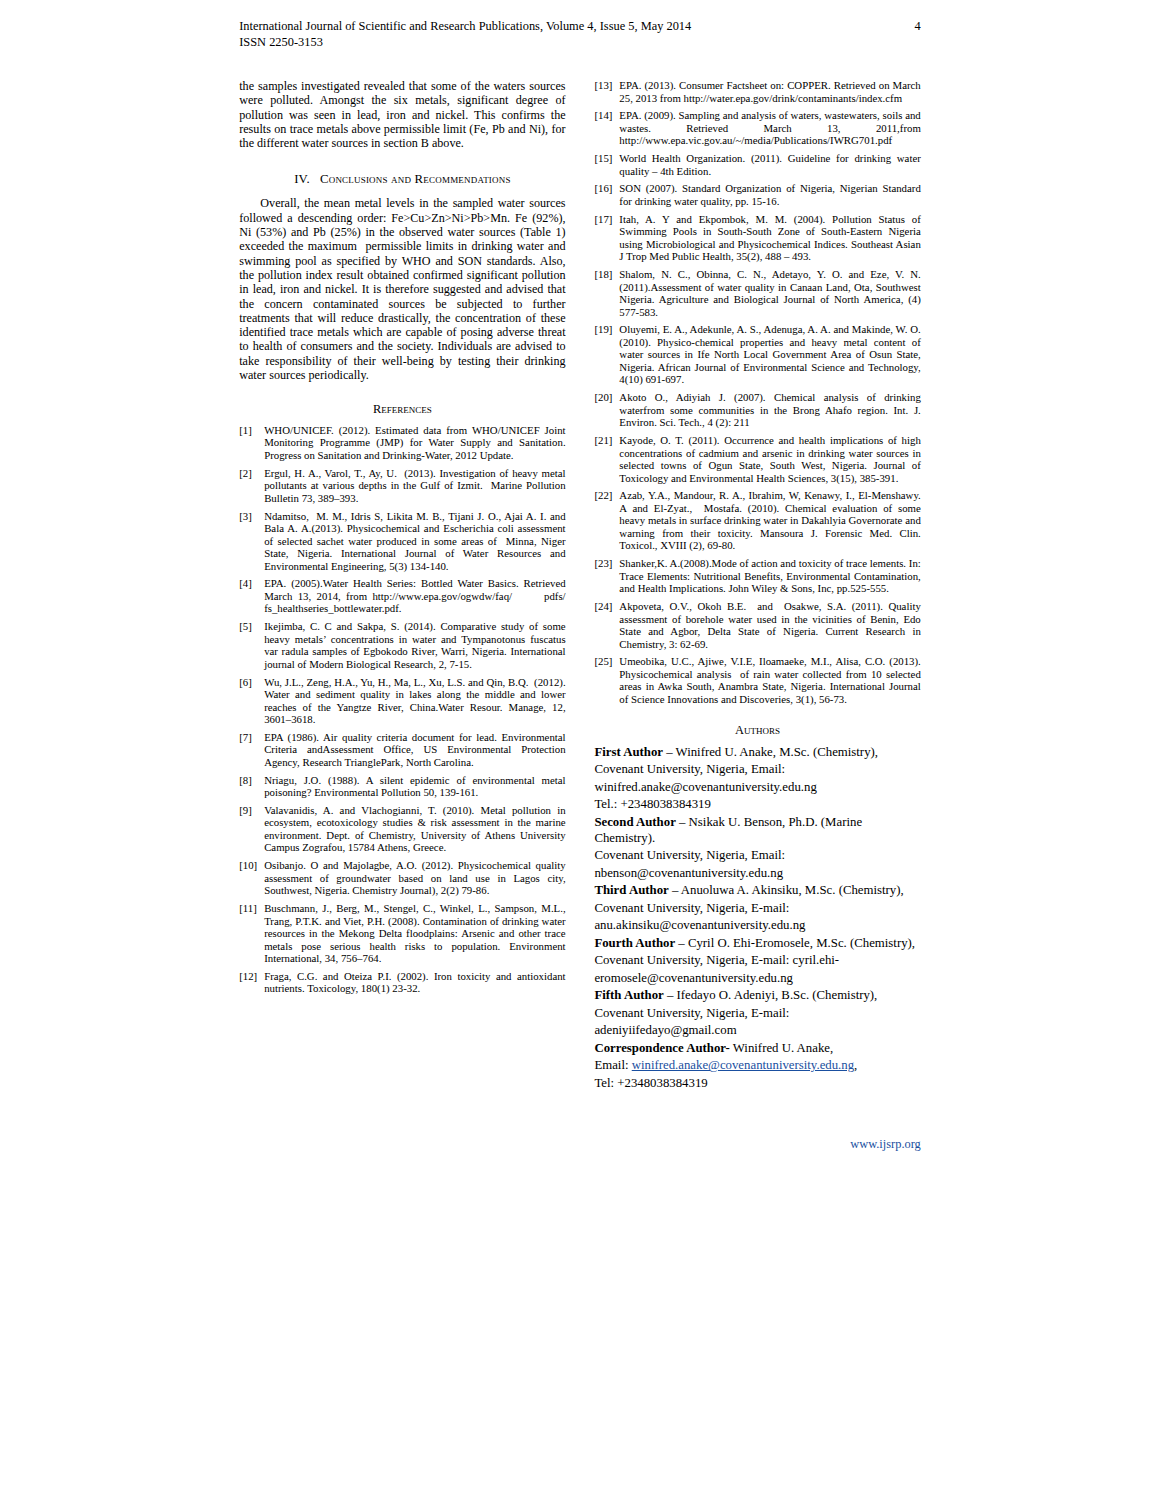International Journal of Scientific and Research Publications, Volume 4, Issue 5, May 2014
ISSN 2250-3153 4
the samples investigated revealed that some of the waters sources were polluted. Amongst the six metals, significant degree of pollution was seen in lead, iron and nickel. This confirms the results on trace metals above permissible limit (Fe, Pb and Ni), for the different water sources in section B above.
IV. Conclusions and Recommendations
Overall, the mean metal levels in the sampled water sources followed a descending order: Fe>Cu>Zn>Ni>Pb>Mn. Fe (92%), Ni (53%) and Pb (25%) in the observed water sources (Table 1) exceeded the maximum permissible limits in drinking water and swimming pool as specified by WHO and SON standards. Also, the pollution index result obtained confirmed significant pollution in lead, iron and nickel. It is therefore suggested and advised that the concern contaminated sources be subjected to further treatments that will reduce drastically, the concentration of these identified trace metals which are capable of posing adverse threat to health of consumers and the society. Individuals are advised to take responsibility of their well-being by testing their drinking water sources periodically.
References
[1] WHO/UNICEF. (2012). Estimated data from WHO/UNICEF Joint Monitoring Programme (JMP) for Water Supply and Sanitation. Progress on Sanitation and Drinking-Water, 2012 Update.
[2] Ergul, H. A., Varol, T., Ay, U. (2013). Investigation of heavy metal pollutants at various depths in the Gulf of Izmit. Marine Pollution Bulletin 73, 389–393.
[3] Ndamitso, M. M., Idris S, Likita M. B., Tijani J. O., Ajai A. I. and Bala A. A.(2013). Physicochemical and Escherichia coli assessment of selected sachet water produced in some areas of Minna, Niger State, Nigeria. International Journal of Water Resources and Environmental Engineering, 5(3) 134-140.
[4] EPA. (2005).Water Health Series: Bottled Water Basics. Retrieved March 13, 2014, from http://www.epa.gov/ogwdw/faq/ pdfs/ fs_healthseries_bottlewater.pdf.
[5] Ikejimba, C. C and Sakpa, S. (2014). Comparative study of some heavy metals’ concentrations in water and Tympanotonus fuscatus var radula samples of Egbokodo River, Warri, Nigeria. International journal of Modern Biological Research, 2, 7-15.
[6] Wu, J.L., Zeng, H.A., Yu, H., Ma, L., Xu, L.S. and Qin, B.Q. (2012). Water and sediment quality in lakes along the middle and lower reaches of the Yangtze River, China.Water Resour. Manage, 12, 3601–3618.
[7] EPA (1986). Air quality criteria document for lead. Environmental Criteria andAssessment Office, US Environmental Protection Agency, Research TrianglePark, North Carolina.
[8] Nriagu, J.O. (1988). A silent epidemic of environmental metal poisoning? Environmental Pollution 50, 139-161.
[9] Valavanidis, A. and Vlachogianni, T. (2010). Metal pollution in ecosystem, ecotoxicology studies & risk assessment in the marine environment. Dept. of Chemistry, University of Athens University Campus Zografou, 15784 Athens, Greece.
[10] Osibanjo. O and Majolagbe, A.O. (2012). Physicochemical quality assessment of groundwater based on land use in Lagos city, Southwest, Nigeria. Chemistry Journal), 2(2) 79-86.
[11] Buschmann, J., Berg, M., Stengel, C., Winkel, L., Sampson, M.L., Trang, P.T.K. and Viet, P.H. (2008). Contamination of drinking water resources in the Mekong Delta floodplains: Arsenic and other trace metals pose serious health risks to population. Environment International, 34, 756–764.
[12] Fraga, C.G. and Oteiza P.I. (2002). Iron toxicity and antioxidant nutrients. Toxicology, 180(1) 23-32.
[13] EPA. (2013). Consumer Factsheet on: COPPER. Retrieved on March 25, 2013 from http://water.epa.gov/drink/contaminants/index.cfm
[14] EPA. (2009). Sampling and analysis of waters, wastewaters, soils and wastes. Retrieved March 13, 2011,from http://www.epa.vic.gov.au/~/media/Publications/IWRG701.pdf
[15] World Health Organization. (2011). Guideline for drinking water quality – 4th Edition.
[16] SON (2007). Standard Organization of Nigeria, Nigerian Standard for drinking water quality, pp. 15-16.
[17] Itah, A. Y and Ekpombok, M. M. (2004). Pollution Status of Swimming Pools in South-South Zone of South-Eastern Nigeria using Microbiological and Physicochemical Indices. Southeast Asian J Trop Med Public Health, 35(2), 488 – 493.
[18] Shalom, N. C., Obinna, C. N., Adetayo, Y. O. and Eze, V. N.(2011).Assessment of water quality in Canaan Land, Ota, Southwest Nigeria. Agriculture and Biological Journal of North America, (4) 577-583.
[19] Oluyemi, E. A., Adekunle, A. S., Adenuga, A. A. and Makinde, W. O. (2010). Physico-chemical properties and heavy metal content of water sources in Ife North Local Government Area of Osun State, Nigeria. African Journal of Environmental Science and Technology, 4(10) 691-697.
[20] Akoto O., Adiyiah J. (2007). Chemical analysis of drinking waterfrom some communities in the Brong Ahafo region. Int. J. Environ. Sci. Tech., 4 (2): 211
[21] Kayode, O. T. (2011). Occurrence and health implications of high concentrations of cadmium and arsenic in drinking water sources in selected towns of Ogun State, South West, Nigeria. Journal of Toxicology and Environmental Health Sciences, 3(15), 385-391.
[22] Azab, Y.A., Mandour, R. A., Ibrahim, W, Kenawy, I., El-Menshawy. A and El-Zyat., Mostafa. (2010). Chemical evaluation of some heavy metals in surface drinking water in Dakahlyia Governorate and warning from their toxicity. Mansoura J. Forensic Med. Clin. Toxicol., XVIII (2), 69-80.
[23] Shanker,K. A.(2008).Mode of action and toxicity of trace lements. In: Trace Elements: Nutritional Benefits, Environmental Contamination, and Health Implications. John Wiley & Sons, Inc, pp.525-555.
[24] Akpoveta, O.V., Okoh B.E. and Osakwe, S.A. (2011). Quality assessment of borehole water used in the vicinities of Benin, Edo State and Agbor, Delta State of Nigeria. Current Research in Chemistry, 3: 62-69.
[25] Umeobika, U.C., Ajiwe, V.I.E, Iloamaeke, M.I., Alisa, C.O. (2013). Physicochemical analysis of rain water collected from 10 selected areas in Awka South, Anambra State, Nigeria. International Journal of Science Innovations and Discoveries, 3(1), 56-73.
Authors
First Author – Winifred U. Anake, M.Sc. (Chemistry),
Covenant University, Nigeria, Email:
winifred.anake@covenantuniversity.edu.ng
Tel.: +2348038384319
Second Author – Nsikak U. Benson, Ph.D. (Marine Chemistry).
Covenant University, Nigeria, Email:
nbenson@covenantuniversity.edu.ng
Third Author – Anuoluwa A. Akinsiku, M.Sc. (Chemistry),
Covenant University, Nigeria, E-mail:
anu.akinsiku@covenantuniversity.edu.ng
Fourth Author – Cyril O. Ehi-Eromosele, M.Sc. (Chemistry),
Covenant University, Nigeria, E-mail: cyril.ehi-
eromosele@covenantuniversity.edu.ng
Fifth Author – Ifedayo O. Adeniyi, B.Sc. (Chemistry),
Covenant University, Nigeria, E-mail:
adeniyiifedayo@gmail.com
Correspondence Author- Winifred U. Anake,
Email: winifred.anake@covenantuniversity.edu.ng,
Tel: +2348038384319
www.ijsrp.org